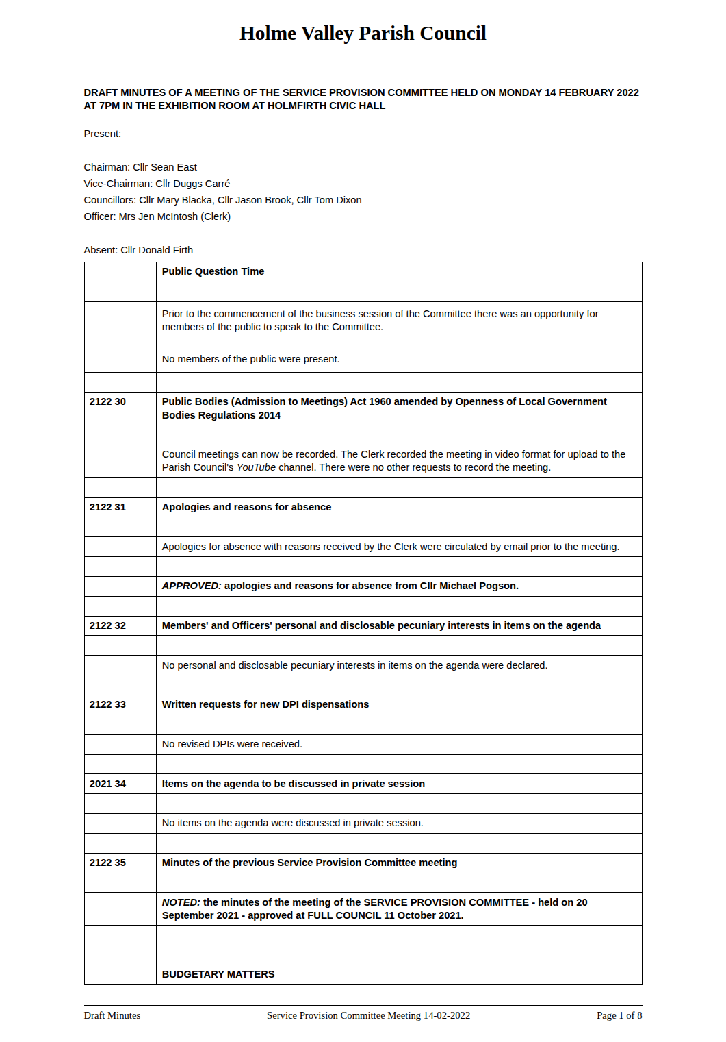Holme Valley Parish Council
DRAFT MINUTES OF A MEETING OF THE SERVICE PROVISION COMMITTEE HELD ON MONDAY 14 FEBRUARY 2022 AT 7PM IN THE EXHIBITION ROOM AT HOLMFIRTH CIVIC HALL
Present:
Chairman: Cllr Sean East
Vice-Chairman: Cllr Duggs Carré
Councillors: Cllr Mary Blacka, Cllr Jason Brook, Cllr Tom Dixon
Officer: Mrs Jen McIntosh (Clerk)
Absent: Cllr Donald Firth
| | Public Question Time |
| | Prior to the commencement of the business session of the Committee there was an opportunity for members of the public to speak to the Committee. No members of the public were present. |
| 2122 30 | Public Bodies (Admission to Meetings) Act 1960 amended by Openness of Local Government Bodies Regulations 2014 |
| | Council meetings can now be recorded. The Clerk recorded the meeting in video format for upload to the Parish Council's YouTube channel. There were no other requests to record the meeting. |
| 2122 31 | Apologies and reasons for absence |
| | Apologies for absence with reasons received by the Clerk were circulated by email prior to the meeting. |
| | APPROVED: apologies and reasons for absence from Cllr Michael Pogson. |
| 2122 32 | Members' and Officers' personal and disclosable pecuniary interests in items on the agenda |
| | No personal and disclosable pecuniary interests in items on the agenda were declared. |
| 2122 33 | Written requests for new DPI dispensations |
| | No revised DPIs were received. |
| 2021 34 | Items on the agenda to be discussed in private session |
| | No items on the agenda were discussed in private session. |
| 2122 35 | Minutes of the previous Service Provision Committee meeting |
| | NOTED: the minutes of the meeting of the SERVICE PROVISION COMMITTEE - held on 20 September 2021 - approved at FULL COUNCIL 11 October 2021. |
| | BUDGETARY MATTERS |
Draft Minutes Service Provision Committee Meeting 14-02-2022 Page 1 of 8